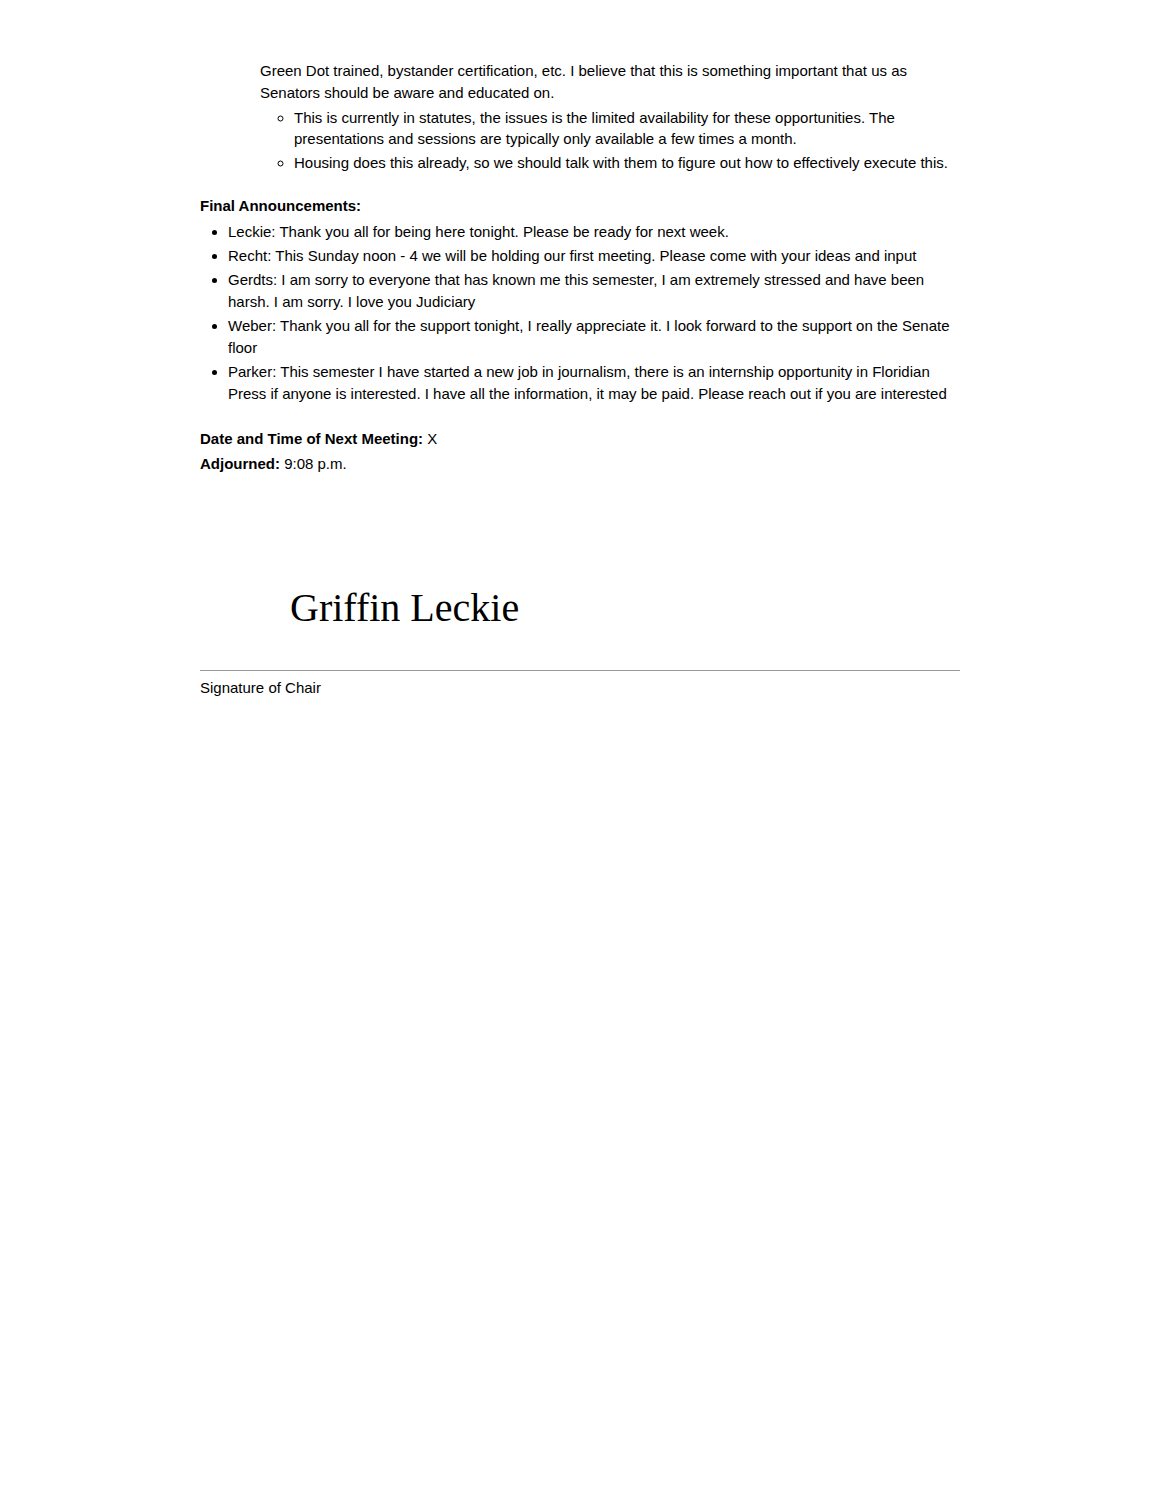Green Dot trained, bystander certification, etc. I believe that this is something important that us as Senators should be aware and educated on.
This is currently in statutes, the issues is the limited availability for these opportunities. The presentations and sessions are typically only available a few times a month.
Housing does this already, so we should talk with them to figure out how to effectively execute this.
Final Announcements:
Leckie: Thank you all for being here tonight. Please be ready for next week.
Recht: This Sunday noon - 4 we will be holding our first meeting. Please come with your ideas and input
Gerdts: I am sorry to everyone that has known me this semester, I am extremely stressed and have been harsh. I am sorry. I love you Judiciary
Weber: Thank you all for the support tonight, I really appreciate it. I look forward to the support on the Senate floor
Parker: This semester I have started a new job in journalism, there is an internship opportunity in Floridian Press if anyone is interested. I have all the information, it may be paid. Please reach out if you are interested
Date and Time of Next Meeting: X
Adjourned: 9:08 p.m.
Griffin Leckie
Signature of Chair